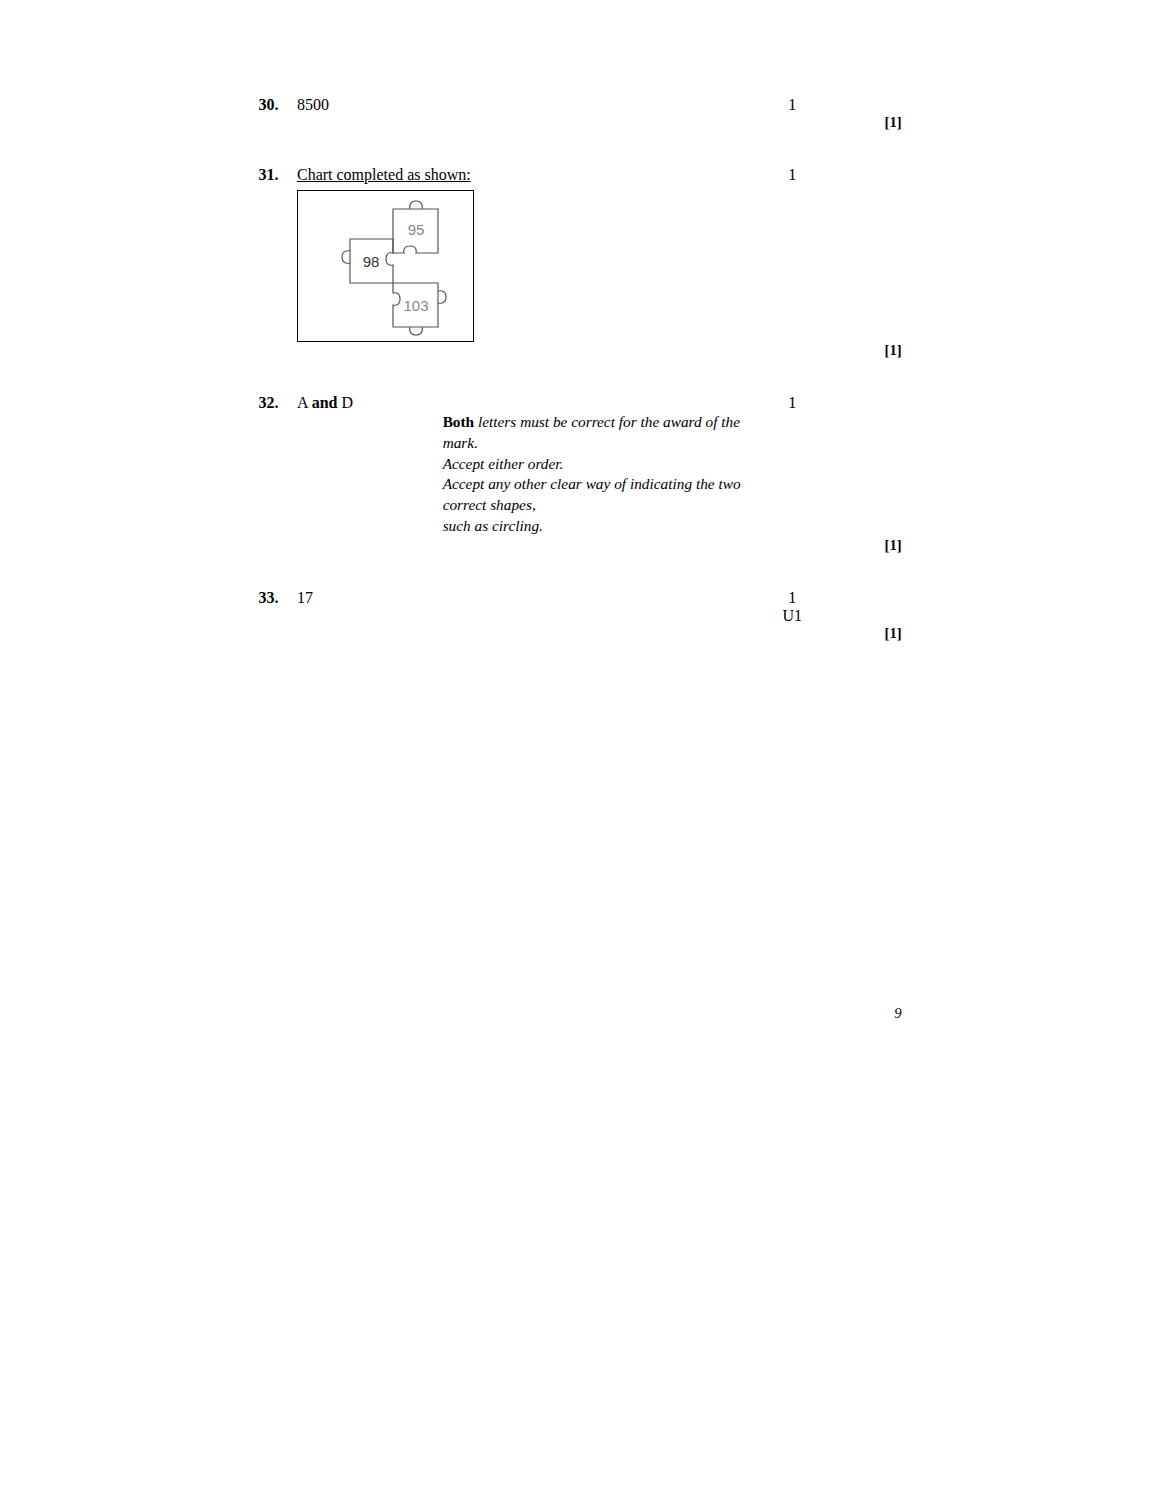| 30. | 8500 | 1 | |
| | | | [1] |
| 31. | Chart completed as shown: 95 98 103 | 1 | |
| | | | [1] |
| 32. | A and D | 1 | |
| | Both letters must be correct for the award of the mark. Accept either order. Accept any other clear way of indicating the two correct shapes, such as circling. | | |
| | | | [1] |
| 33. | 17 | 1 U1 | |
| | | | [1] |
9